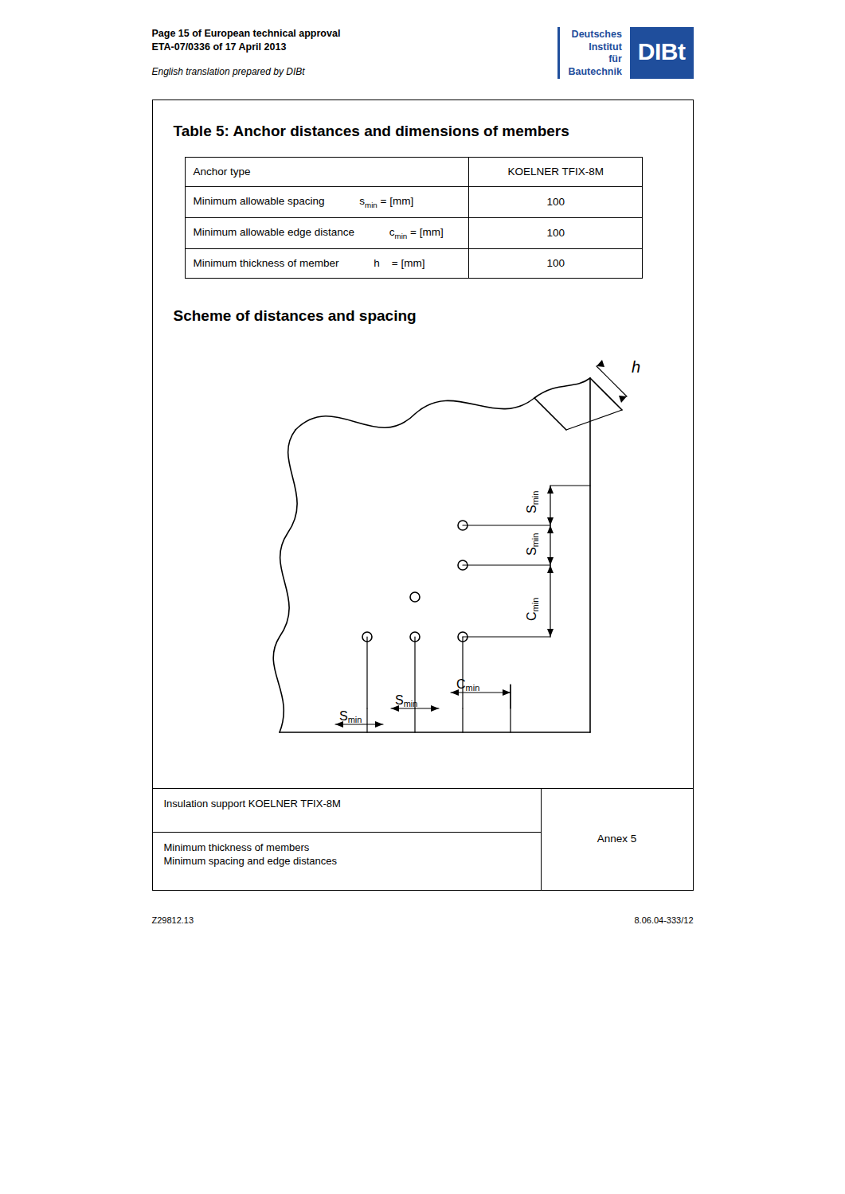Page 15 of European technical approval
ETA-07/0336 of 17 April 2013
English translation prepared by DIBt
Deutsches
Institut
für
Bautechnik
DIBt
Table 5: Anchor distances and dimensions of members
| Anchor type | KOELNER TFIX-8M |
| Minimum allowable spacing s min = [mm] | 100 |
| Minimum allowable edge distance c min = [mm] | 100 |
| Minimum thickness of member h = [mm] | 100 |
Scheme of distances and spacing
h Smin Smin Cmin Smin Smin Cmin
Insulation support KOELNER TFIX-8M
Minimum thickness of members
Minimum spacing and edge distances
Annex 5
Z29812.13 8.06.04-333/12